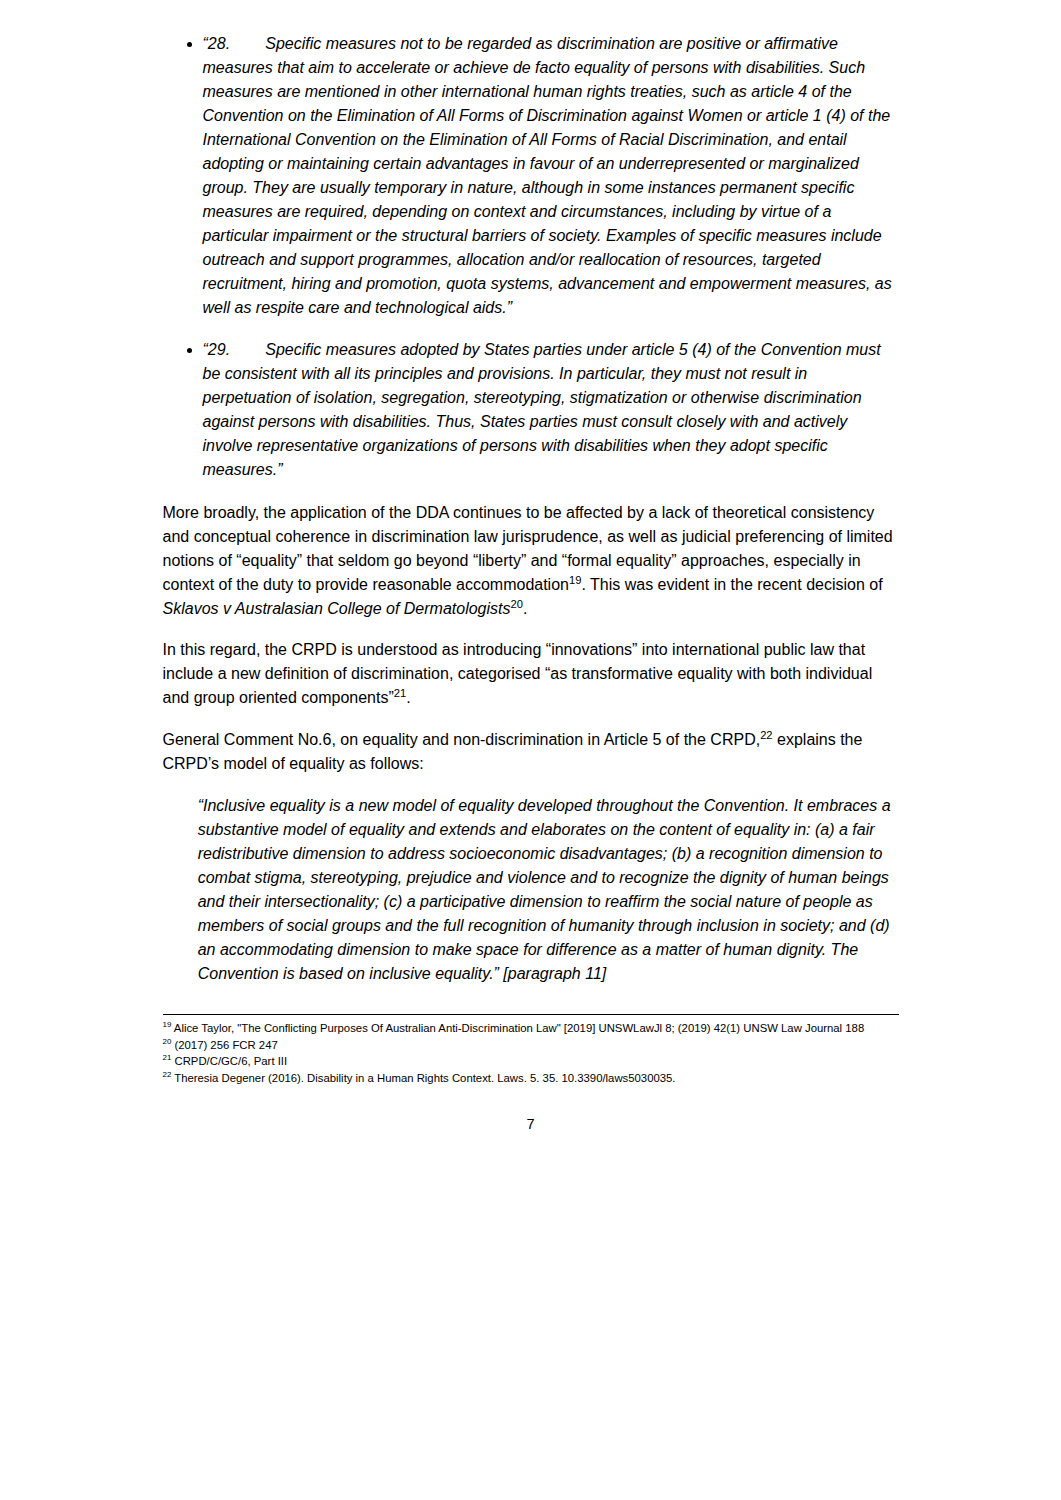“28. Specific measures not to be regarded as discrimination are positive or affirmative measures that aim to accelerate or achieve de facto equality of persons with disabilities. Such measures are mentioned in other international human rights treaties, such as article 4 of the Convention on the Elimination of All Forms of Discrimination against Women or article 1 (4) of the International Convention on the Elimination of All Forms of Racial Discrimination, and entail adopting or maintaining certain advantages in favour of an underrepresented or marginalized group. They are usually temporary in nature, although in some instances permanent specific measures are required, depending on context and circumstances, including by virtue of a particular impairment or the structural barriers of society. Examples of specific measures include outreach and support programmes, allocation and/or reallocation of resources, targeted recruitment, hiring and promotion, quota systems, advancement and empowerment measures, as well as respite care and technological aids.”
“29. Specific measures adopted by States parties under article 5 (4) of the Convention must be consistent with all its principles and provisions. In particular, they must not result in perpetuation of isolation, segregation, stereotyping, stigmatization or otherwise discrimination against persons with disabilities. Thus, States parties must consult closely with and actively involve representative organizations of persons with disabilities when they adopt specific measures.”
More broadly, the application of the DDA continues to be affected by a lack of theoretical consistency and conceptual coherence in discrimination law jurisprudence, as well as judicial preferencing of limited notions of “equality” that seldom go beyond “liberty” and “formal equality” approaches, especially in context of the duty to provide reasonable accommodation19. This was evident in the recent decision of Sklavos v Australasian College of Dermatologists20.
In this regard, the CRPD is understood as introducing “innovations” into international public law that include a new definition of discrimination, categorised “as transformative equality with both individual and group oriented components”21.
General Comment No.6, on equality and non-discrimination in Article 5 of the CRPD,22 explains the CRPD’s model of equality as follows:
“Inclusive equality is a new model of equality developed throughout the Convention. It embraces a substantive model of equality and extends and elaborates on the content of equality in: (a) a fair redistributive dimension to address socioeconomic disadvantages; (b) a recognition dimension to combat stigma, stereotyping, prejudice and violence and to recognize the dignity of human beings and their intersectionality; (c) a participative dimension to reaffirm the social nature of people as members of social groups and the full recognition of humanity through inclusion in society; and (d) an accommodating dimension to make space for difference as a matter of human dignity. The Convention is based on inclusive equality.” [paragraph 11]
19 Alice Taylor, "The Conflicting Purposes Of Australian Anti-Discrimination Law" [2019] UNSWLawJl 8; (2019) 42(1) UNSW Law Journal 188
20 (2017) 256 FCR 247
21 CRPD/C/GC/6, Part III
22 Theresia Degener (2016). Disability in a Human Rights Context. Laws. 5. 35. 10.3390/laws5030035.
7